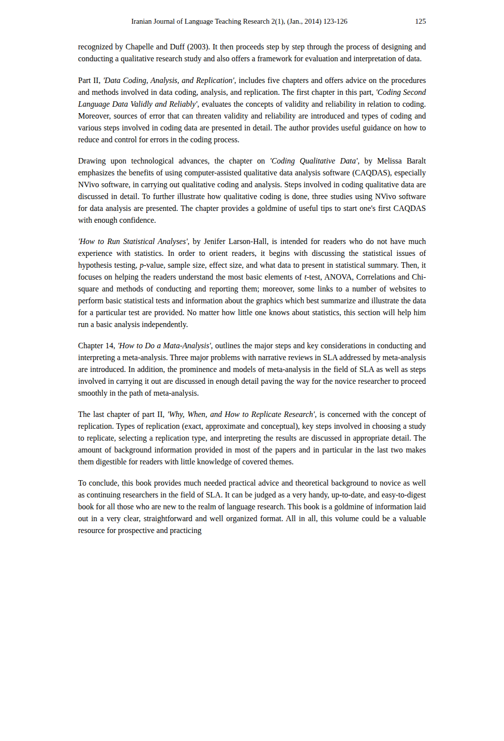Iranian Journal of Language Teaching Research 2(1), (Jan., 2014) 123-126 125
recognized by Chapelle and Duff (2003). It then proceeds step by step through the process of designing and conducting a qualitative research study and also offers a framework for evaluation and interpretation of data.
Part II, 'Data Coding, Analysis, and Replication', includes five chapters and offers advice on the procedures and methods involved in data coding, analysis, and replication. The first chapter in this part, 'Coding Second Language Data Validly and Reliably', evaluates the concepts of validity and reliability in relation to coding. Moreover, sources of error that can threaten validity and reliability are introduced and types of coding and various steps involved in coding data are presented in detail. The author provides useful guidance on how to reduce and control for errors in the coding process.
Drawing upon technological advances, the chapter on 'Coding Qualitative Data', by Melissa Baralt emphasizes the benefits of using computer-assisted qualitative data analysis software (CAQDAS), especially NVivo software, in carrying out qualitative coding and analysis. Steps involved in coding qualitative data are discussed in detail. To further illustrate how qualitative coding is done, three studies using NVivo software for data analysis are presented. The chapter provides a goldmine of useful tips to start one's first CAQDAS with enough confidence.
'How to Run Statistical Analyses', by Jenifer Larson-Hall, is intended for readers who do not have much experience with statistics. In order to orient readers, it begins with discussing the statistical issues of hypothesis testing, p-value, sample size, effect size, and what data to present in statistical summary. Then, it focuses on helping the readers understand the most basic elements of t-test, ANOVA, Correlations and Chi-square and methods of conducting and reporting them; moreover, some links to a number of websites to perform basic statistical tests and information about the graphics which best summarize and illustrate the data for a particular test are provided. No matter how little one knows about statistics, this section will help him run a basic analysis independently.
Chapter 14, 'How to Do a Mata-Analysis', outlines the major steps and key considerations in conducting and interpreting a meta-analysis. Three major problems with narrative reviews in SLA addressed by meta-analysis are introduced. In addition, the prominence and models of meta-analysis in the field of SLA as well as steps involved in carrying it out are discussed in enough detail paving the way for the novice researcher to proceed smoothly in the path of meta-analysis.
The last chapter of part II, 'Why, When, and How to Replicate Research', is concerned with the concept of replication. Types of replication (exact, approximate and conceptual), key steps involved in choosing a study to replicate, selecting a replication type, and interpreting the results are discussed in appropriate detail. The amount of background information provided in most of the papers and in particular in the last two makes them digestible for readers with little knowledge of covered themes.
To conclude, this book provides much needed practical advice and theoretical background to novice as well as continuing researchers in the field of SLA. It can be judged as a very handy, up-to-date, and easy-to-digest book for all those who are new to the realm of language research. This book is a goldmine of information laid out in a very clear, straightforward and well organized format. All in all, this volume could be a valuable resource for prospective and practicing